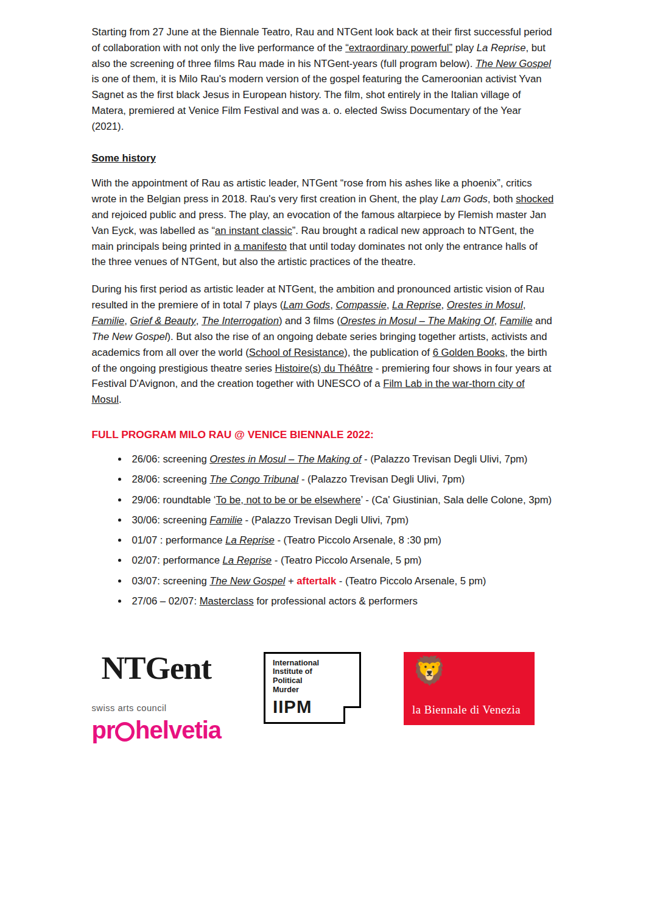Starting from 27 June at the Biennale Teatro, Rau and NTGent look back at their first successful period of collaboration with not only the live performance of the “extraordinary powerful” play La Reprise, but also the screening of three films Rau made in his NTGent-years (full program below). The New Gospel is one of them, it is Milo Rau's modern version of the gospel featuring the Cameroonian activist Yvan Sagnet as the first black Jesus in European history. The film, shot entirely in the Italian village of Matera, premiered at Venice Film Festival and was a. o. elected Swiss Documentary of the Year (2021).
Some history
With the appointment of Rau as artistic leader, NTGent “rose from his ashes like a phoenix”, critics wrote in the Belgian press in 2018. Rau's very first creation in Ghent, the play Lam Gods, both shocked and rejoiced public and press. The play, an evocation of the famous altarpiece by Flemish master Jan Van Eyck, was labelled as “an instant classic”. Rau brought a radical new approach to NTGent, the main principals being printed in a manifesto that until today dominates not only the entrance halls of the three venues of NTGent, but also the artistic practices of the theatre.
During his first period as artistic leader at NTGent, the ambition and pronounced artistic vision of Rau resulted in the premiere of in total 7 plays (Lam Gods, Compassie, La Reprise, Orestes in Mosul, Familie, Grief & Beauty, The Interrogation) and 3 films (Orestes in Mosul – The Making Of, Familie and The New Gospel). But also the rise of an ongoing debate series bringing together artists, activists and academics from all over the world (School of Resistance), the publication of 6 Golden Books, the birth of the ongoing prestigious theatre series Histoire(s) du Théâtre - premiering four shows in four years at Festival D'Avignon, and the creation together with UNESCO of a Film Lab in the war-thorn city of Mosul.
FULL PROGRAM MILO RAU @ VENICE BIENNALE 2022:
26/06: screening Orestes in Mosul – The Making of - (Palazzo Trevisan Degli Ulivi, 7pm)
28/06: screening The Congo Tribunal - (Palazzo Trevisan Degli Ulivi, 7pm)
29/06: roundtable ‘To be, not to be or be elsewhere’ - (Ca' Giustinian, Sala delle Colone, 3pm)
30/06: screening Familie - (Palazzo Trevisan Degli Ulivi, 7pm)
01/07 : performance La Reprise - (Teatro Piccolo Arsenale, 8 :30 pm)
02/07: performance La Reprise - (Teatro Piccolo Arsenale, 5 pm)
03/07: screening The New Gospel + aftertalk - (Teatro Piccolo Arsenale, 5 pm)
27/06 – 02/07: Masterclass for professional actors & performers
NTGent
swiss arts council
pr helvetia
International
Institute of
Political
Murder IIPM
🦁
la Biennale di Venezia